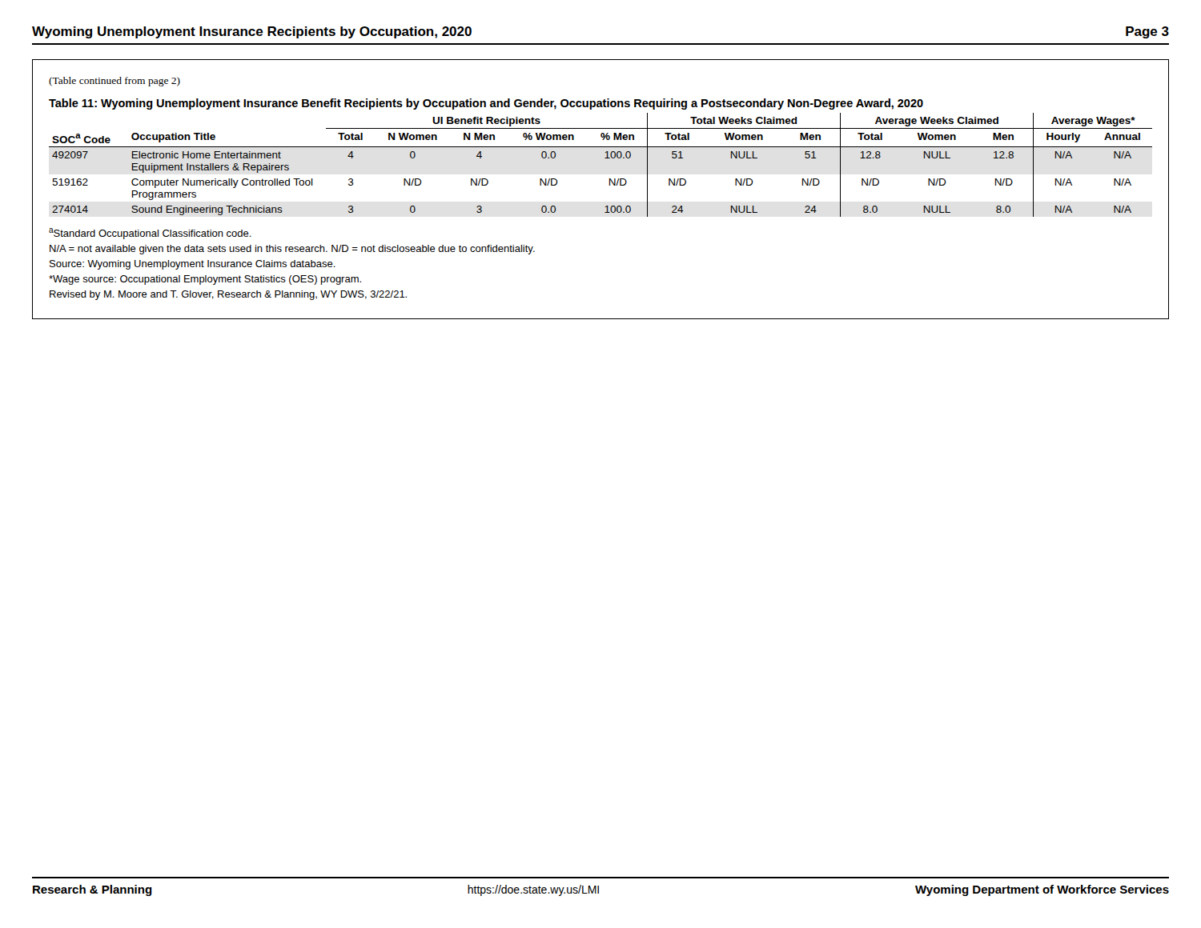Wyoming Unemployment Insurance Recipients by Occupation, 2020
Page 3
(Table continued from page 2)
Table 11: Wyoming Unemployment Insurance Benefit Recipients by Occupation and Gender, Occupations Requiring a Postsecondary Non-Degree Award, 2020
| | | UI Benefit Recipients | Total Weeks Claimed | Average Weeks Claimed | Average Wages* |
| --- | --- | --- | --- | --- | --- |
| SOC a Code | Occupation Title | Total | N Women | N Men | % Women | % Men | Total | Women | Men | Total | Women | Men | Hourly | Annual |
| 492097 | Electronic Home Entertainment Equipment Installers & Repairers | 4 | 0 | 4 | 0.0 | 100.0 | 51 | NULL | 51 | 12.8 | NULL | 12.8 | N/A | N/A |
| 519162 | Computer Numerically Controlled Tool Programmers | 3 | N/D | N/D | N/D | N/D | N/D | N/D | N/D | N/D | N/D | N/D | N/A | N/A |
| 274014 | Sound Engineering Technicians | 3 | 0 | 3 | 0.0 | 100.0 | 24 | NULL | 24 | 8.0 | NULL | 8.0 | N/A | N/A |
aStandard Occupational Classification code.
N/A = not available given the data sets used in this research. N/D = not discloseable due to confidentiality.
Source: Wyoming Unemployment Insurance Claims database.
*Wage source: Occupational Employment Statistics (OES) program.
Revised by M. Moore and T. Glover, Research & Planning, WY DWS, 3/22/21.
Research & Planning
https://doe.state.wy.us/LMI
Wyoming Department of Workforce Services